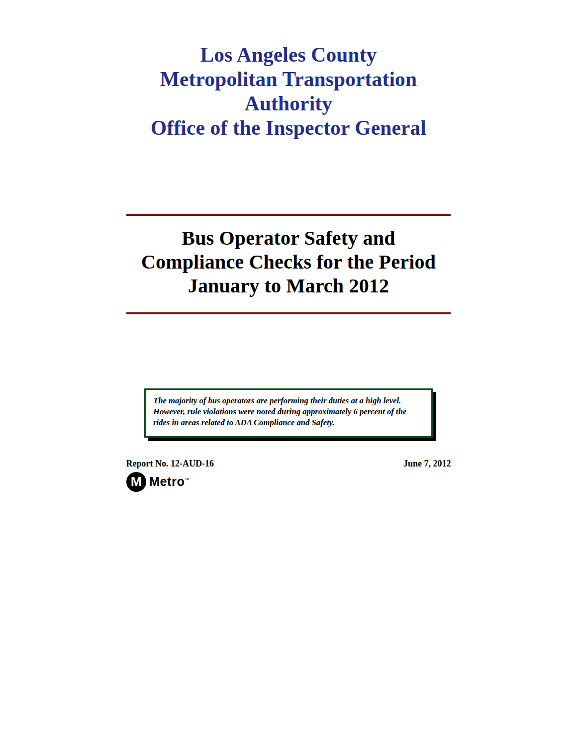Los Angeles County
Metropolitan Transportation Authority
Office of the Inspector General
Bus Operator Safety and
Compliance Checks for the Period
January to March 2012
The majority of bus operators are performing their duties at a high level. However, rule violations were noted during approximately 6 percent of the rides in areas related to ADA Compliance and Safety.
Report No. 12-AUD-16 June 7, 2012
M
Metro™